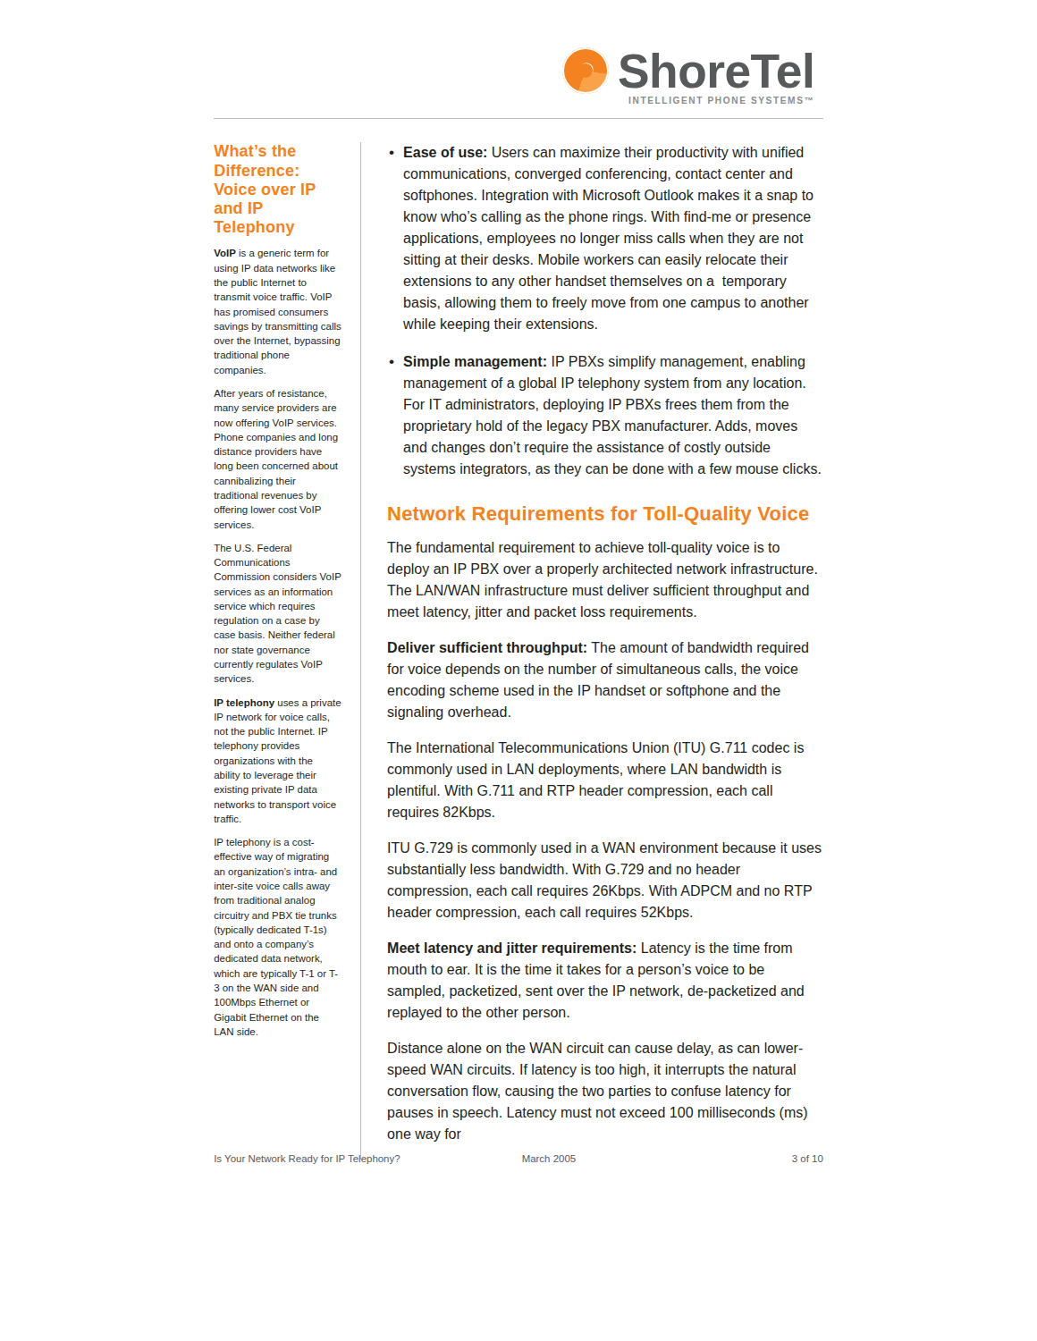ShoreTel
INTELLIGENT PHONE SYSTEMS™
What’s the Difference: Voice over IP and IP Telephony
VoIP is a generic term for using IP data networks like the public Internet to transmit voice traffic. VoIP has promised consumers savings by transmitting calls over the Internet, bypassing traditional phone companies.
After years of resistance, many service providers are now offering VoIP services. Phone companies and long distance providers have long been concerned about cannibalizing their traditional revenues by offering lower cost VoIP services.
The U.S. Federal Communications Commission considers VoIP services as an information service which requires regulation on a case by case basis. Neither federal nor state governance currently regulates VoIP services.
IP telephony uses a private IP network for voice calls, not the public Internet. IP telephony provides organizations with the ability to leverage their existing private IP data networks to transport voice traffic.
IP telephony is a cost-effective way of migrating an organization’s intra- and inter-site voice calls away from traditional analog circuitry and PBX tie trunks (typically dedicated T-1s) and onto a company’s dedicated data network, which are typically T-1 or T-3 on the WAN side and 100Mbps Ethernet or Gigabit Ethernet on the LAN side.
Ease of use: Users can maximize their productivity with unified communications, converged conferencing, contact center and softphones. Integration with Microsoft Outlook makes it a snap to know who’s calling as the phone rings. With find-me or presence applications, employees no longer miss calls when they are not sitting at their desks. Mobile workers can easily relocate their extensions to any other handset themselves on a temporary basis, allowing them to freely move from one campus to another while keeping their extensions.
Simple management: IP PBXs simplify management, enabling management of a global IP telephony system from any location. For IT administrators, deploying IP PBXs frees them from the proprietary hold of the legacy PBX manufacturer. Adds, moves and changes don’t require the assistance of costly outside systems integrators, as they can be done with a few mouse clicks.
Network Requirements for Toll-Quality Voice
The fundamental requirement to achieve toll-quality voice is to deploy an IP PBX over a properly architected network infrastructure. The LAN/WAN infrastructure must deliver sufficient throughput and meet latency, jitter and packet loss requirements.
Deliver sufficient throughput: The amount of bandwidth required for voice depends on the number of simultaneous calls, the voice encoding scheme used in the IP handset or softphone and the signaling overhead.
The International Telecommunications Union (ITU) G.711 codec is commonly used in LAN deployments, where LAN bandwidth is plentiful. With G.711 and RTP header compression, each call requires 82Kbps.
ITU G.729 is commonly used in a WAN environment because it uses substantially less bandwidth. With G.729 and no header compression, each call requires 26Kbps. With ADPCM and no RTP header compression, each call requires 52Kbps.
Meet latency and jitter requirements: Latency is the time from mouth to ear. It is the time it takes for a person’s voice to be sampled, packetized, sent over the IP network, de-packetized and replayed to the other person.
Distance alone on the WAN circuit can cause delay, as can lower-speed WAN circuits. If latency is too high, it interrupts the natural conversation flow, causing the two parties to confuse latency for pauses in speech. Latency must not exceed 100 milliseconds (ms) one way for
Is Your Network Ready for IP Telephony?
March 2005
3 of 10